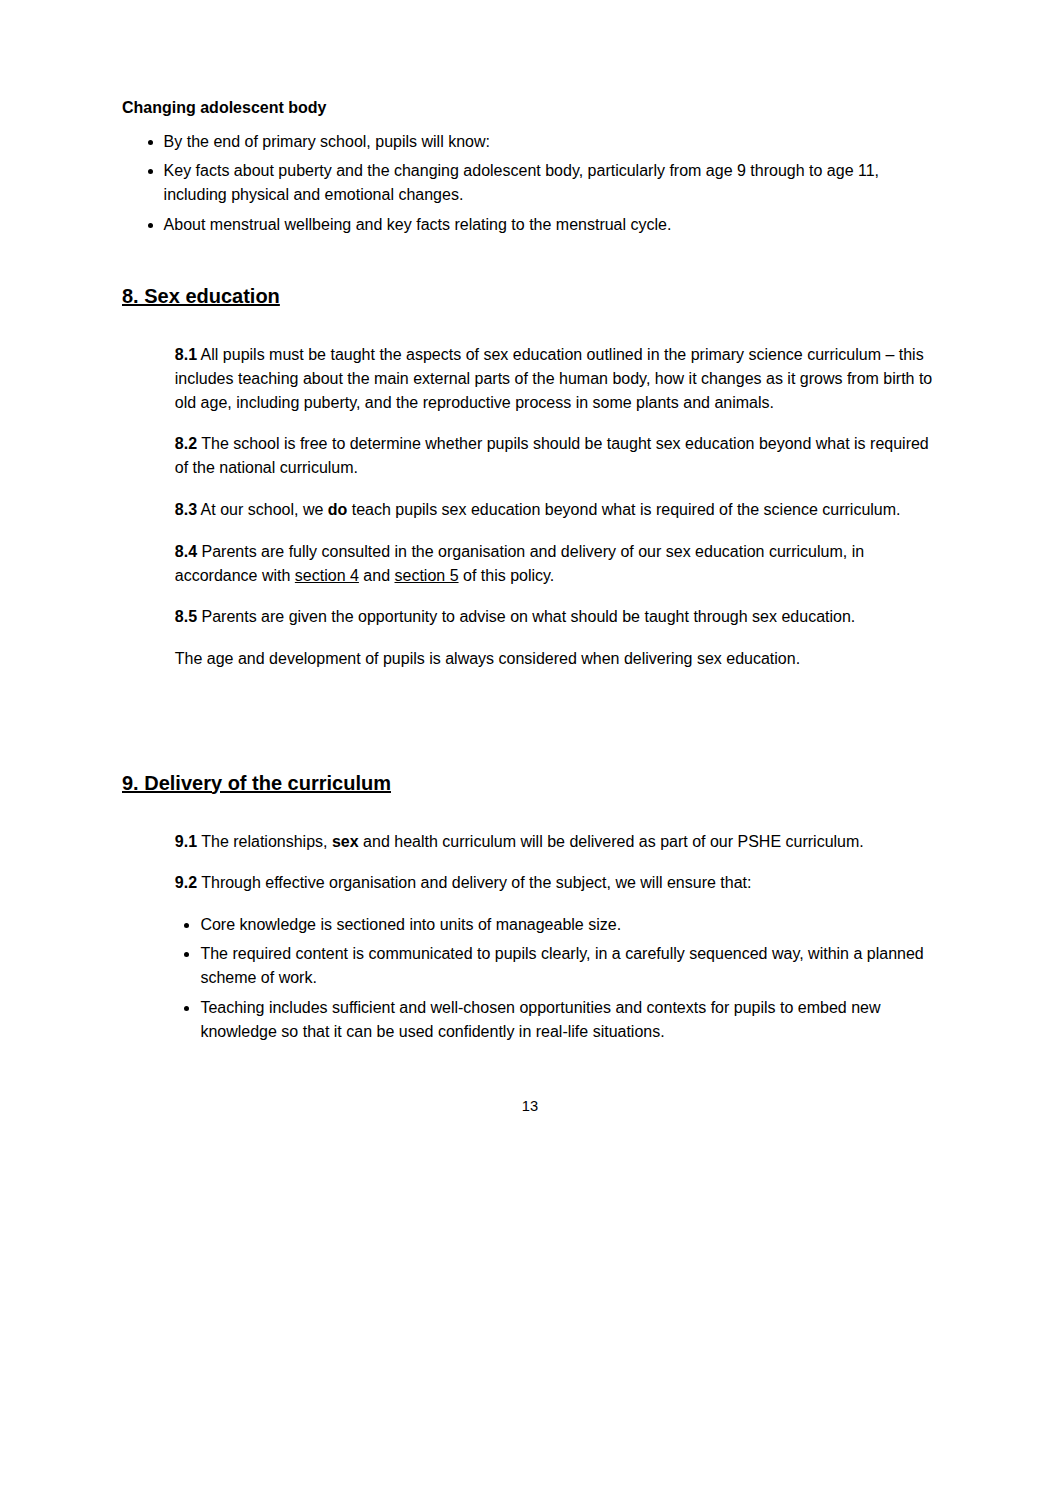Changing adolescent body
By the end of primary school, pupils will know:
Key facts about puberty and the changing adolescent body, particularly from age 9 through to age 11, including physical and emotional changes.
About menstrual wellbeing and key facts relating to the menstrual cycle.
8. Sex education
8.1 All pupils must be taught the aspects of sex education outlined in the primary science curriculum – this includes teaching about the main external parts of the human body, how it changes as it grows from birth to old age, including puberty, and the reproductive process in some plants and animals.
8.2 The school is free to determine whether pupils should be taught sex education beyond what is required of the national curriculum.
8.3 At our school, we do teach pupils sex education beyond what is required of the science curriculum.
8.4 Parents are fully consulted in the organisation and delivery of our sex education curriculum, in accordance with section 4 and section 5 of this policy.
8.5 Parents are given the opportunity to advise on what should be taught through sex education.
The age and development of pupils is always considered when delivering sex education.
9. Delivery of the curriculum
9.1 The relationships, sex and health curriculum will be delivered as part of our PSHE curriculum.
9.2 Through effective organisation and delivery of the subject, we will ensure that:
Core knowledge is sectioned into units of manageable size.
The required content is communicated to pupils clearly, in a carefully sequenced way, within a planned scheme of work.
Teaching includes sufficient and well-chosen opportunities and contexts for pupils to embed new knowledge so that it can be used confidently in real-life situations.
13